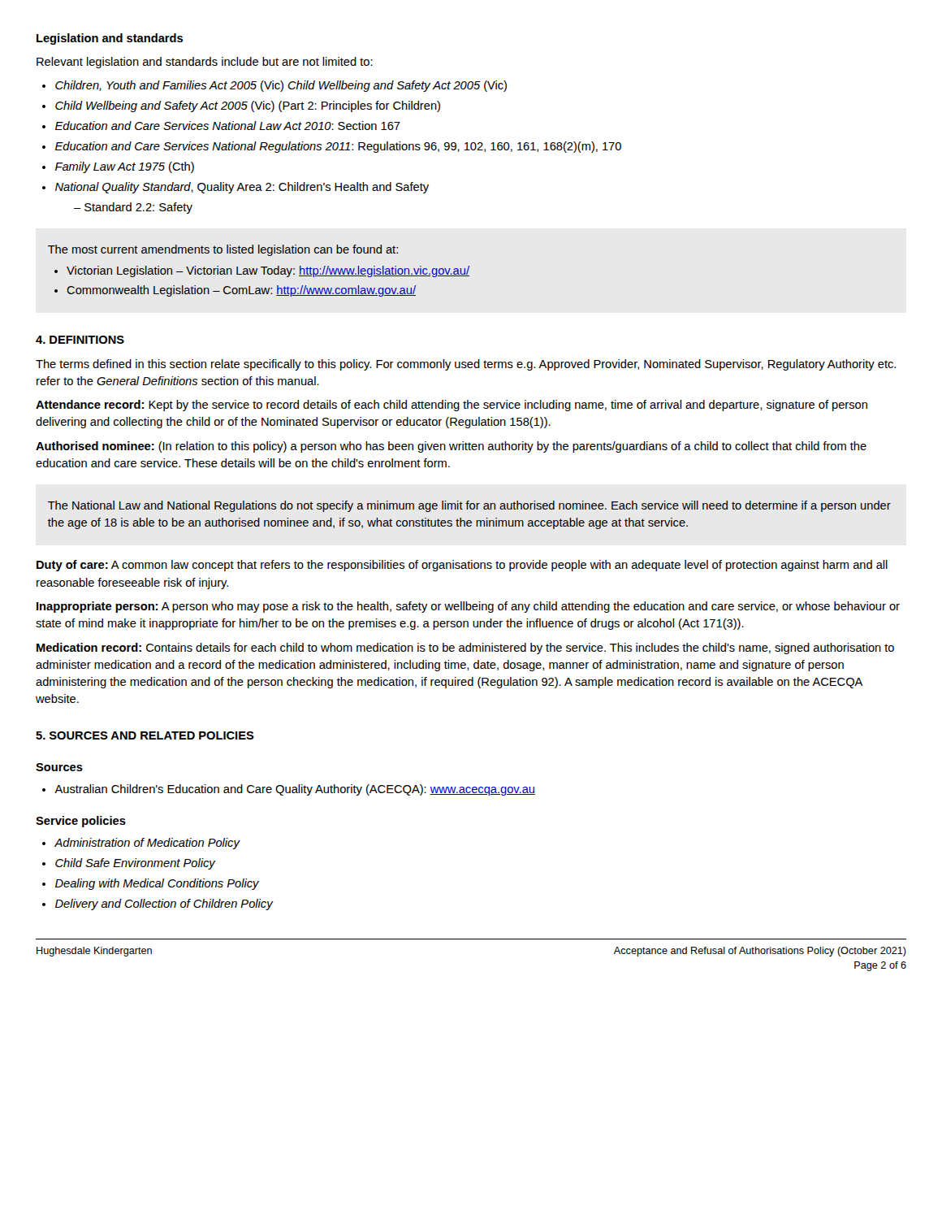Legislation and standards
Relevant legislation and standards include but are not limited to:
Children, Youth and Families Act 2005 (Vic) Child Wellbeing and Safety Act 2005 (Vic)
Child Wellbeing and Safety Act 2005 (Vic) (Part 2: Principles for Children)
Education and Care Services National Law Act 2010: Section 167
Education and Care Services National Regulations 2011: Regulations 96, 99, 102, 160, 161, 168(2)(m), 170
Family Law Act 1975 (Cth)
National Quality Standard, Quality Area 2: Children's Health and Safety
Standard 2.2: Safety
The most current amendments to listed legislation can be found at:
Victorian Legislation – Victorian Law Today: http://www.legislation.vic.gov.au/
Commonwealth Legislation – ComLaw: http://www.comlaw.gov.au/
4. DEFINITIONS
The terms defined in this section relate specifically to this policy. For commonly used terms e.g. Approved Provider, Nominated Supervisor, Regulatory Authority etc. refer to the General Definitions section of this manual.
Attendance record: Kept by the service to record details of each child attending the service including name, time of arrival and departure, signature of person delivering and collecting the child or of the Nominated Supervisor or educator (Regulation 158(1)).
Authorised nominee: (In relation to this policy) a person who has been given written authority by the parents/guardians of a child to collect that child from the education and care service. These details will be on the child's enrolment form.
The National Law and National Regulations do not specify a minimum age limit for an authorised nominee. Each service will need to determine if a person under the age of 18 is able to be an authorised nominee and, if so, what constitutes the minimum acceptable age at that service.
Duty of care: A common law concept that refers to the responsibilities of organisations to provide people with an adequate level of protection against harm and all reasonable foreseeable risk of injury.
Inappropriate person: A person who may pose a risk to the health, safety or wellbeing of any child attending the education and care service, or whose behaviour or state of mind make it inappropriate for him/her to be on the premises e.g. a person under the influence of drugs or alcohol (Act 171(3)).
Medication record: Contains details for each child to whom medication is to be administered by the service. This includes the child's name, signed authorisation to administer medication and a record of the medication administered, including time, date, dosage, manner of administration, name and signature of person administering the medication and of the person checking the medication, if required (Regulation 92). A sample medication record is available on the ACECQA website.
5. SOURCES AND RELATED POLICIES
Sources
Australian Children's Education and Care Quality Authority (ACECQA): www.acecqa.gov.au
Service policies
Administration of Medication Policy
Child Safe Environment Policy
Dealing with Medical Conditions Policy
Delivery and Collection of Children Policy
Hughesdale Kindergarten
Acceptance and Refusal of Authorisations Policy (October 2021)
Page 2 of 6